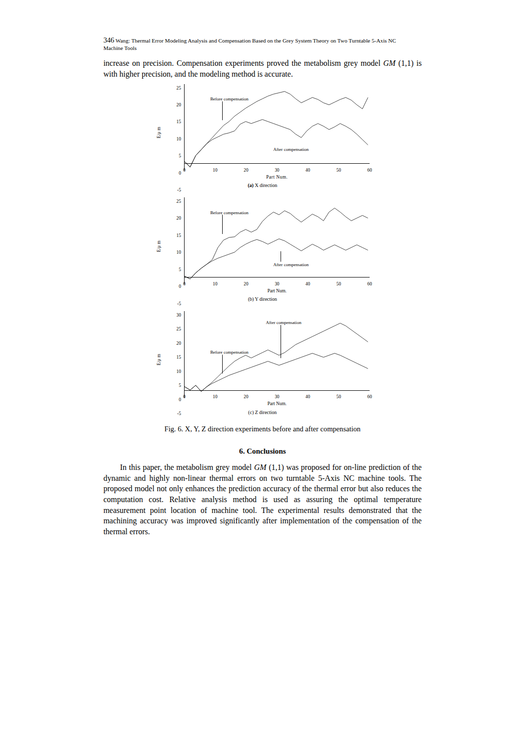346 Wang: Thermal Error Modeling Analysis and Compensation Based on the Grey System Theory on Two Turntable 5-Axis NC
Machine Tools
increase on precision. Compensation experiments proved the metabolism grey model GM (1,1) is with higher precision, and the modeling method is accurate.
E/μ m
25
20
15
10
5
0
-5
Before compensation
After compensation
0
10
20
30
40
50
60
Part Num.
(a) X direction
E/μ m
25
20
15
10
5
0
-5
Before compensation
After compensation
0
10
20
30
40
50
60
Part Num.
(b) Y direction
E/μ m
30
25
20
15
10
5
0
-5
After compensation
Before compensation
0
10
20
30
40
50
60
Part Num.
(c) Z direction
Fig. 6. X, Y, Z direction experiments before and after compensation
6. Conclusions
In this paper, the metabolism grey model GM (1,1) was proposed for on-line prediction of the dynamic and highly non-linear thermal errors on two turntable 5-Axis NC machine tools. The proposed model not only enhances the prediction accuracy of the thermal error but also reduces the computation cost. Relative analysis method is used as assuring the optimal temperature measurement point location of machine tool. The experimental results demonstrated that the machining accuracy was improved significantly after implementation of the compensation of the thermal errors.